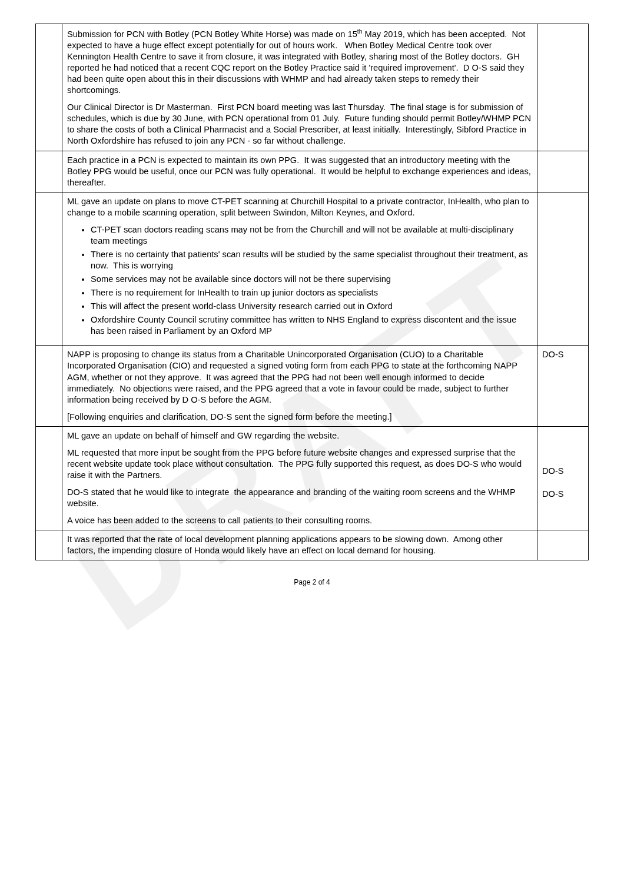DRAFT
| | Submission for PCN with Botley (PCN Botley White Horse) was made on 15 th May 2019, which has been accepted. Not expected to have a huge effect except potentially for out of hours work. When Botley Medical Centre took over Kennington Health Centre to save it from closure, it was integrated with Botley, sharing most of the Botley doctors. GH reported he had noticed that a recent CQC report on the Botley Practice said it 'required improvement'. D O-S said they had been quite open about this in their discussions with WHMP and had already taken steps to remedy their shortcomings. Our Clinical Director is Dr Masterman. First PCN board meeting was last Thursday. The final stage is for submission of schedules, which is due by 30 June, with PCN operational from 01 July. Future funding should permit Botley/WHMP PCN to share the costs of both a Clinical Pharmacist and a Social Prescriber, at least initially. Interestingly, Sibford Practice in North Oxfordshire has refused to join any PCN - so far without challenge. | |
| | Each practice in a PCN is expected to maintain its own PPG. It was suggested that an introductory meeting with the Botley PPG would be useful, once our PCN was fully operational. It would be helpful to exchange experiences and ideas, thereafter. | |
| | ML gave an update on plans to move CT-PET scanning at Churchill Hospital to a private contractor, InHealth, who plan to change to a mobile scanning operation, split between Swindon, Milton Keynes, and Oxford. CT-PET scan doctors reading scans may not be from the Churchill and will not be available at multi-disciplinary team meetings There is no certainty that patients' scan results will be studied by the same specialist throughout their treatment, as now. This is worrying Some services may not be available since doctors will not be there supervising There is no requirement for InHealth to train up junior doctors as specialists This will affect the present world-class University research carried out in Oxford Oxfordshire County Council scrutiny committee has written to NHS England to express discontent and the issue has been raised in Parliament by an Oxford MP | |
| | NAPP is proposing to change its status from a Charitable Unincorporated Organisation (CUO) to a Charitable Incorporated Organisation (CIO) and requested a signed voting form from each PPG to state at the forthcoming NAPP AGM, whether or not they approve. It was agreed that the PPG had not been well enough informed to decide immediately. No objections were raised, and the PPG agreed that a vote in favour could be made, subject to further information being received by D O-S before the AGM. [Following enquiries and clarification, DO-S sent the signed form before the meeting.] | DO-S |
| | ML gave an update on behalf of himself and GW regarding the website. ML requested that more input be sought from the PPG before future website changes and expressed surprise that the recent website update took place without consultation. The PPG fully supported this request, as does DO-S who would raise it with the Partners. DO-S stated that he would like to integrate the appearance and branding of the waiting room screens and the WHMP website. A voice has been added to the screens to call patients to their consulting rooms. | DO-S DO-S |
| | It was reported that the rate of local development planning applications appears to be slowing down. Among other factors, the impending closure of Honda would likely have an effect on local demand for housing. | |
Page 2 of 4